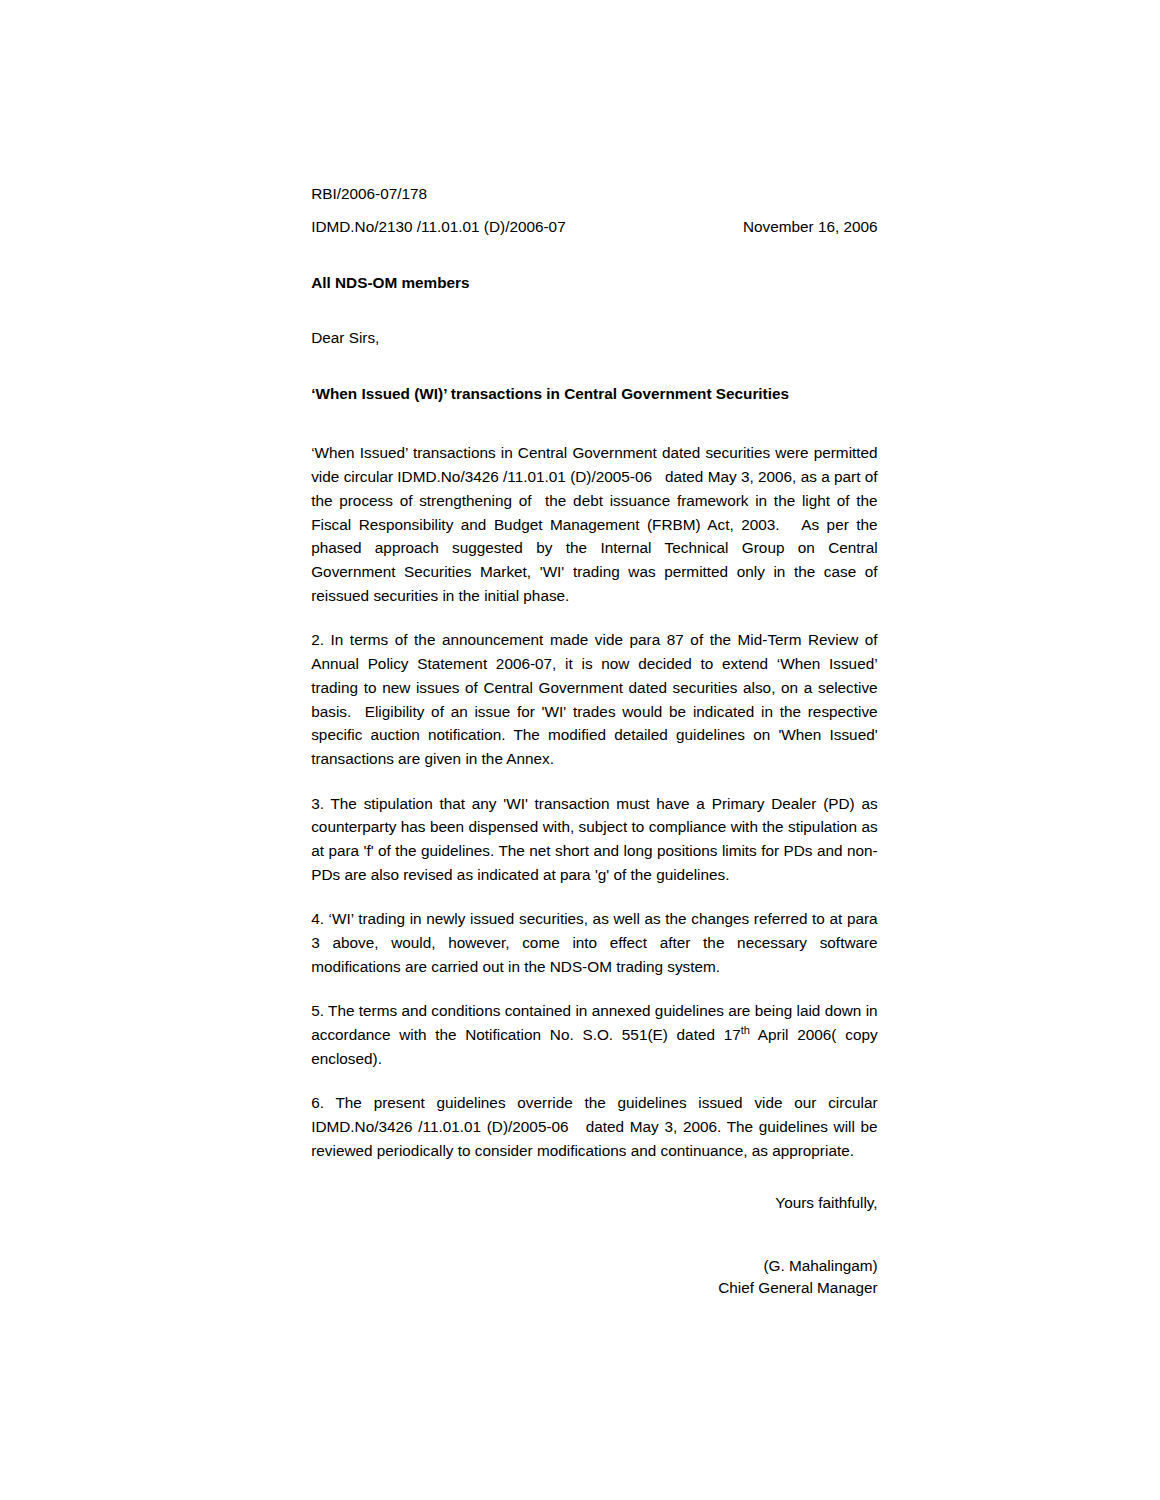RBI/2006-07/178
IDMD.No/2130 /11.01.01 (D)/2006-07 November 16, 2006
All NDS-OM members
Dear Sirs,
‘When Issued (WI)’ transactions in Central Government Securities
‘When Issued’ transactions in Central Government dated securities were permitted vide circular IDMD.No/3426 /11.01.01 (D)/2005-06 dated May 3, 2006, as a part of the process of strengthening of the debt issuance framework in the light of the Fiscal Responsibility and Budget Management (FRBM) Act, 2003. As per the phased approach suggested by the Internal Technical Group on Central Government Securities Market, 'WI' trading was permitted only in the case of reissued securities in the initial phase.
2. In terms of the announcement made vide para 87 of the Mid-Term Review of Annual Policy Statement 2006-07, it is now decided to extend ‘When Issued’ trading to new issues of Central Government dated securities also, on a selective basis. Eligibility of an issue for 'WI' trades would be indicated in the respective specific auction notification. The modified detailed guidelines on 'When Issued' transactions are given in the Annex.
3. The stipulation that any 'WI' transaction must have a Primary Dealer (PD) as counterparty has been dispensed with, subject to compliance with the stipulation as at para 'f' of the guidelines. The net short and long positions limits for PDs and non-PDs are also revised as indicated at para 'g' of the guidelines.
4. ‘WI’ trading in newly issued securities, as well as the changes referred to at para 3 above, would, however, come into effect after the necessary software modifications are carried out in the NDS-OM trading system.
5. The terms and conditions contained in annexed guidelines are being laid down in accordance with the Notification No. S.O. 551(E) dated 17th April 2006( copy enclosed).
6. The present guidelines override the guidelines issued vide our circular IDMD.No/3426 /11.01.01 (D)/2005-06 dated May 3, 2006. The guidelines will be reviewed periodically to consider modifications and continuance, as appropriate.
Yours faithfully,
(G. Mahalingam)
Chief General Manager